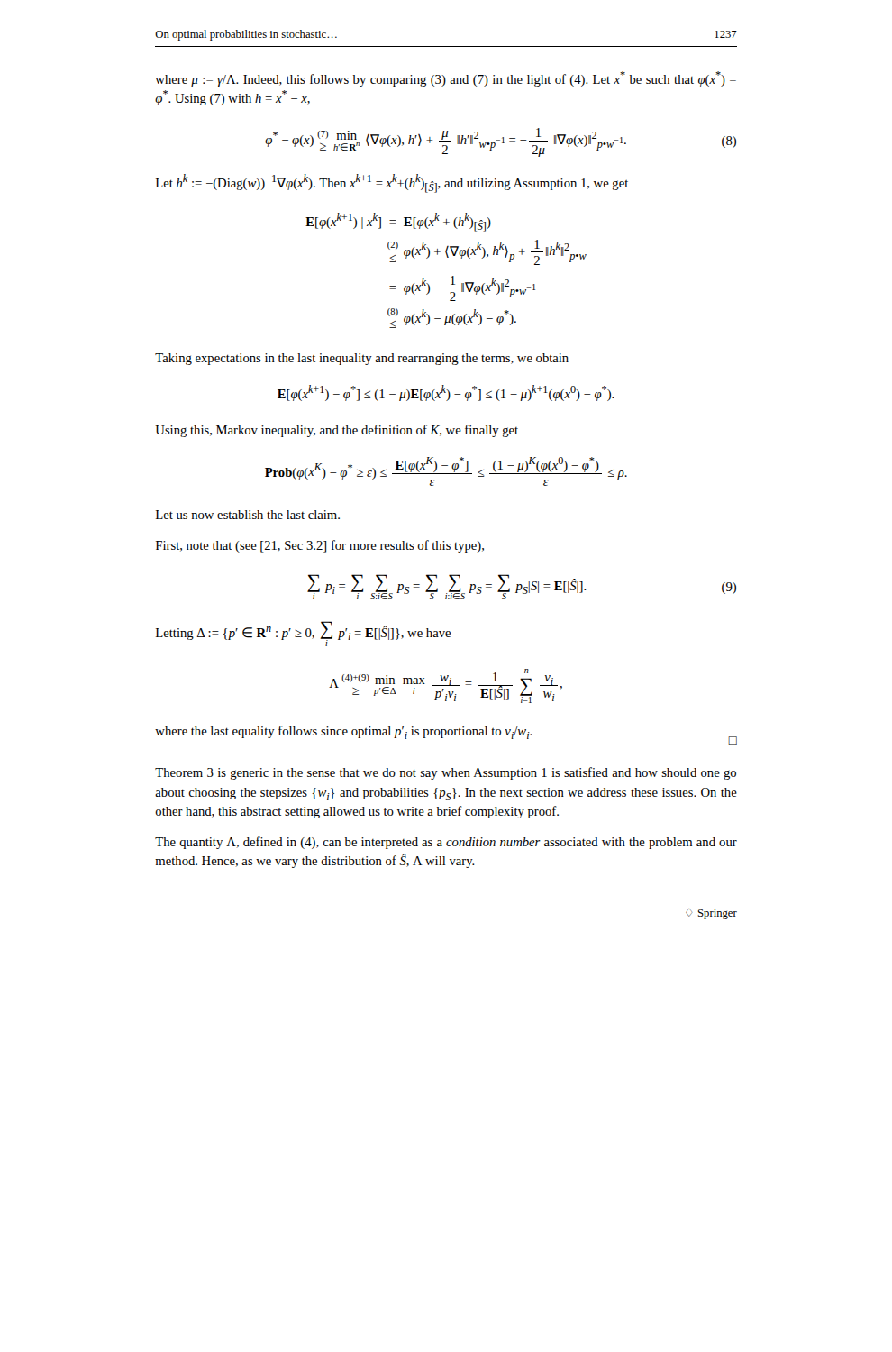On optimal probabilities in stochastic… 1237
where μ := γ/Λ. Indeed, this follows by comparing (3) and (7) in the light of (4). Let x* be such that φ(x*) = φ*. Using (7) with h = x* − x,
φ* − φ(x) (7)≥ min h′∈Rn ⟨∇φ(x), h′⟩ + μ 2 ‖h′‖2w•p−1 = −12μ ‖∇φ(x)‖2p•w−1. (8)
Let hk := −(Diag(w))−1∇φ(xk). Then xk+1 = xk+(hk)[Ŝ], and utilizing Assumption 1, we get
| E [ φ ( x k +1 ) / x k ] | = | E [ φ ( x k + ( h k ) [ Ŝ ] ) |
| | (2) ≤ | φ ( x k ) + ⟨∇ φ ( x k ), h k ⟩ p + 1 2 ‖ h k ‖ 2 p • w |
| | = | φ ( x k ) − 1 2 ‖∇ φ ( x k )‖ 2 p • w −1 |
| | (8) ≤ | φ ( x k ) − μ ( φ ( x k ) − φ * ). |
Taking expectations in the last inequality and rearranging the terms, we obtain
E[φ(xk+1) − φ*] ≤ (1 − μ)E[φ(xk) − φ*] ≤ (1 − μ)k+1(φ(x0) − φ*).
Using this, Markov inequality, and the definition of K, we finally get
Prob(φ(xK) − φ* ≥ ε) ≤ E[φ(xK) − φ*] ε ≤ (1 − μ)K(φ(x0) − φ*) ε ≤ ρ.
Let us now establish the last claim.
First, note that (see [21, Sec 3.2] for more results of this type),
∑i pi = ∑i ∑S:i∈S pS = ∑S ∑i:i∈S pS = ∑S pS|S| = E[|Ŝ|]. (9)
Letting Δ := {p′ ∈ Rn : p′ ≥ 0, ∑i p′i = E[|Ŝ|]}, we have
Λ (4)+(9)≥ min p′∈Δ max i wi p′ivi = 1 E[|Ŝ|] n∑i=1 vi wi,
where the last equality follows since optimal p′i is proportional to vi/wi.
□
Theorem 3 is generic in the sense that we do not say when Assumption 1 is satisfied and how should one go about choosing the stepsizes {wi} and probabilities {pS}. In the next section we address these issues. On the other hand, this abstract setting allowed us to write a brief complexity proof.
The quantity Λ, defined in (4), can be interpreted as a condition number associated with the problem and our method. Hence, as we vary the distribution of Ŝ, Λ will vary.
♢ Springer